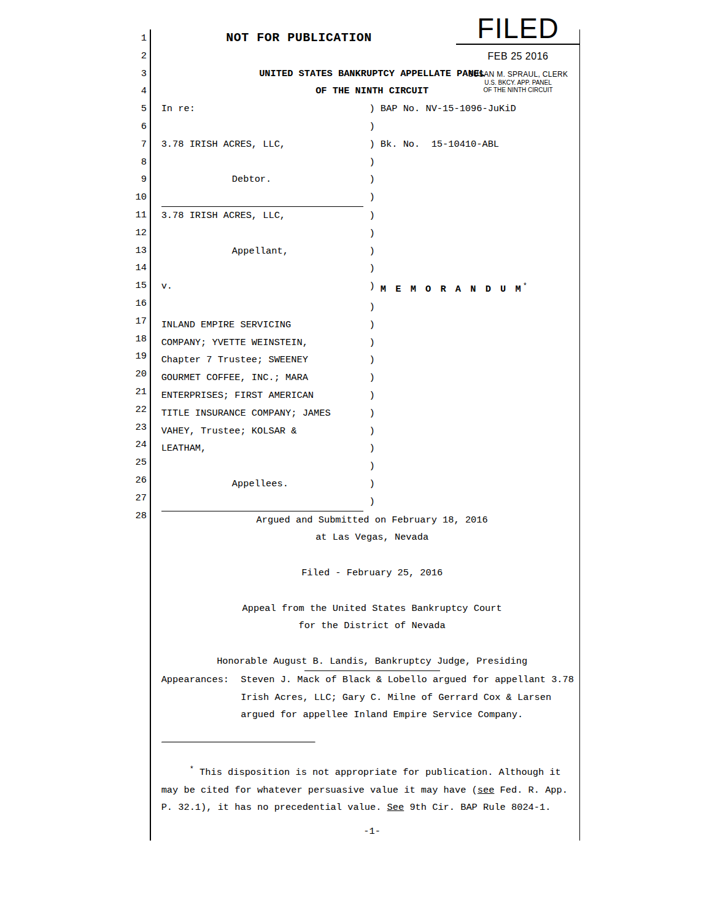FILED
FEB 25 2016
SUSAN M. SPRAUL, CLERK
U.S. BKCY. APP. PANEL
OF THE NINTH CIRCUIT
1
2
3
4
5
6
7
8
9
10
11
12
13
14
15
16
17
18
19
20
21
22
23
24
25
26
27
28
NOT FOR PUBLICATION
UNITED STATES BANKRUPTCY APPELLATE PANEL
OF THE NINTH CIRCUIT
| In re: | ) | BAP No. NV-15-1096-JuKiD |
| | ) | |
| 3.78 IRISH ACRES, LLC, | ) | Bk. No. 15-10410-ABL |
| | ) | |
| Debtor. | ) | |
| | ) | |
| 3.78 IRISH ACRES, LLC, | ) | |
| | ) | |
| Appellant, | ) | |
| | ) | |
| v. | ) | M E M O R A N D U M * |
| | ) | |
| INLAND EMPIRE SERVICING | ) | |
| COMPANY; YVETTE WEINSTEIN, | ) | |
| Chapter 7 Trustee; SWEENEY | ) | |
| GOURMET COFFEE, INC.; MARA | ) | |
| ENTERPRISES; FIRST AMERICAN | ) | |
| TITLE INSURANCE COMPANY; JAMES | ) | |
| VAHEY, Trustee; KOLSAR & | ) | |
| LEATHAM, | ) | |
| | ) | |
| Appellees. | ) | |
| | ) | |
Argued and Submitted on February 18, 2016
at Las Vegas, Nevada
Filed - February 25, 2016
Appeal from the United States Bankruptcy Court
for the District of Nevada
Honorable August B. Landis, Bankruptcy Judge, Presiding
Appearances: Steven J. Mack of Black & Lobello argued for appellant 3.78 Irish Acres, LLC; Gary C. Milne of Gerrard Cox & Larsen argued for appellee Inland Empire Service Company.
* This disposition is not appropriate for publication. Although it may be cited for whatever persuasive value it may have (see Fed. R. App. P. 32.1), it has no precedential value. See 9th Cir. BAP Rule 8024-1.
-1-